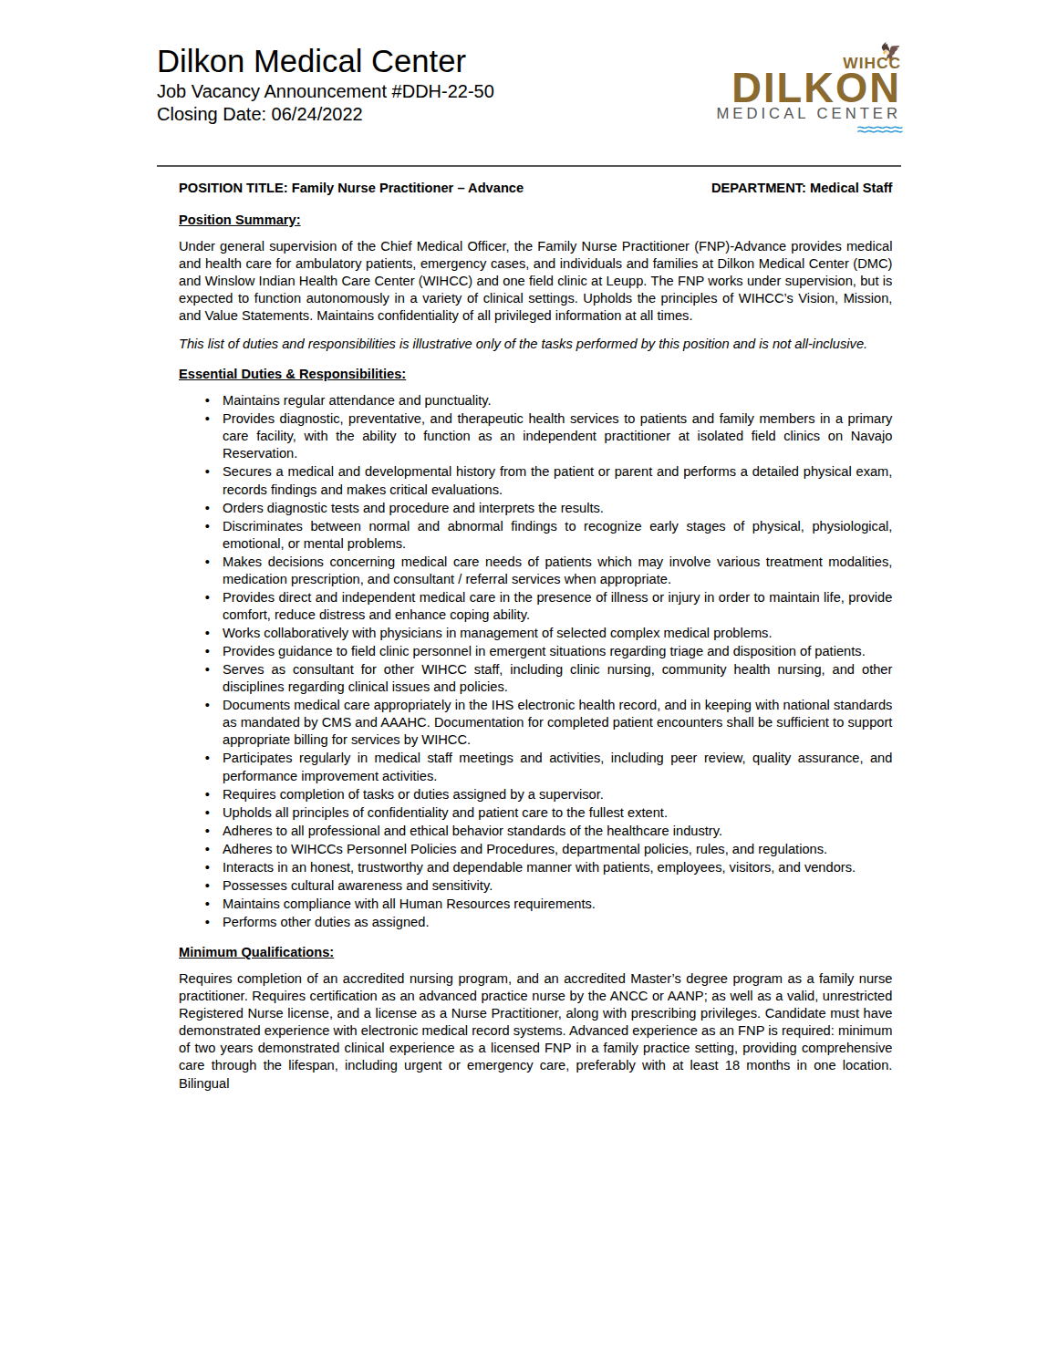Dilkon Medical Center
Job Vacancy Announcement #DDH-22-50
Closing Date: 06/24/2022
🦅
WIHCC
DILKON
MEDICAL CENTER
≈≈≈≈≈
POSITION TITLE: Family Nurse Practitioner – Advance DEPARTMENT: Medical Staff
Position Summary:
Under general supervision of the Chief Medical Officer, the Family Nurse Practitioner (FNP)-Advance provides medical and health care for ambulatory patients, emergency cases, and individuals and families at Dilkon Medical Center (DMC) and Winslow Indian Health Care Center (WIHCC) and one field clinic at Leupp. The FNP works under supervision, but is expected to function autonomously in a variety of clinical settings. Upholds the principles of WIHCC’s Vision, Mission, and Value Statements. Maintains confidentiality of all privileged information at all times.
This list of duties and responsibilities is illustrative only of the tasks performed by this position and is not all-inclusive.
Essential Duties & Responsibilities:
Maintains regular attendance and punctuality.
Provides diagnostic, preventative, and therapeutic health services to patients and family members in a primary care facility, with the ability to function as an independent practitioner at isolated field clinics on Navajo Reservation.
Secures a medical and developmental history from the patient or parent and performs a detailed physical exam, records findings and makes critical evaluations.
Orders diagnostic tests and procedure and interprets the results.
Discriminates between normal and abnormal findings to recognize early stages of physical, physiological, emotional, or mental problems.
Makes decisions concerning medical care needs of patients which may involve various treatment modalities, medication prescription, and consultant / referral services when appropriate.
Provides direct and independent medical care in the presence of illness or injury in order to maintain life, provide comfort, reduce distress and enhance coping ability.
Works collaboratively with physicians in management of selected complex medical problems.
Provides guidance to field clinic personnel in emergent situations regarding triage and disposition of patients.
Serves as consultant for other WIHCC staff, including clinic nursing, community health nursing, and other disciplines regarding clinical issues and policies.
Documents medical care appropriately in the IHS electronic health record, and in keeping with national standards as mandated by CMS and AAAHC. Documentation for completed patient encounters shall be sufficient to support appropriate billing for services by WIHCC.
Participates regularly in medical staff meetings and activities, including peer review, quality assurance, and performance improvement activities.
Requires completion of tasks or duties assigned by a supervisor.
Upholds all principles of confidentiality and patient care to the fullest extent.
Adheres to all professional and ethical behavior standards of the healthcare industry.
Adheres to WIHCCs Personnel Policies and Procedures, departmental policies, rules, and regulations.
Interacts in an honest, trustworthy and dependable manner with patients, employees, visitors, and vendors.
Possesses cultural awareness and sensitivity.
Maintains compliance with all Human Resources requirements.
Performs other duties as assigned.
Minimum Qualifications:
Requires completion of an accredited nursing program, and an accredited Master’s degree program as a family nurse practitioner. Requires certification as an advanced practice nurse by the ANCC or AANP; as well as a valid, unrestricted Registered Nurse license, and a license as a Nurse Practitioner, along with prescribing privileges. Candidate must have demonstrated experience with electronic medical record systems. Advanced experience as an FNP is required: minimum of two years demonstrated clinical experience as a licensed FNP in a family practice setting, providing comprehensive care through the lifespan, including urgent or emergency care, preferably with at least 18 months in one location. Bilingual